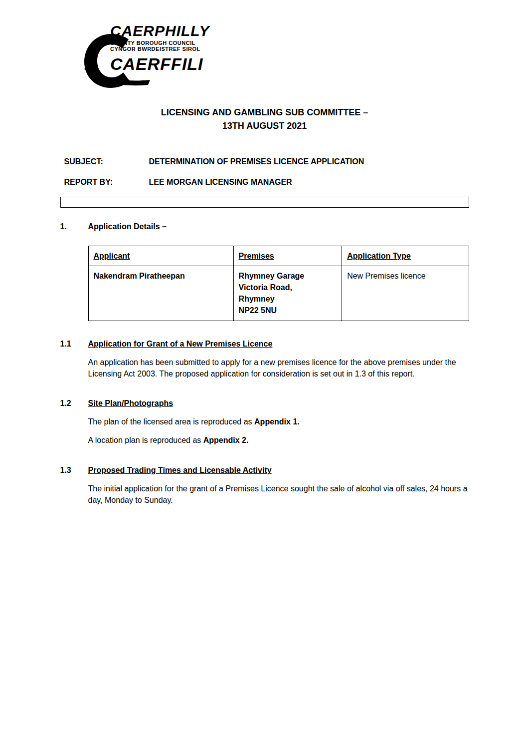CAERPHILLY COUNTY BOROUGH COUNCIL CYNGOR BWRDEISTREF SIROL CAERFFILI
LICENSING AND GAMBLING SUB COMMITTEE –
13TH AUGUST 2021
SUBJECT:
DETERMINATION OF PREMISES LICENCE APPLICATION
REPORT BY:
LEE MORGAN LICENSING MANAGER
1.
Application Details –
| Applicant | Premises | Application Type |
| --- | --- | --- |
| Nakendram Piratheepan | Rhymney Garage Victoria Road, Rhymney NP22 5NU | New Premises licence |
1.1
Application for Grant of a New Premises Licence
An application has been submitted to apply for a new premises licence for the above premises under the Licensing Act 2003. The proposed application for consideration is set out in 1.3 of this report.
1.2
Site Plan/Photographs
The plan of the licensed area is reproduced as Appendix 1.
A location plan is reproduced as Appendix 2.
1.3
Proposed Trading Times and Licensable Activity
The initial application for the grant of a Premises Licence sought the sale of alcohol via off sales, 24 hours a day, Monday to Sunday.